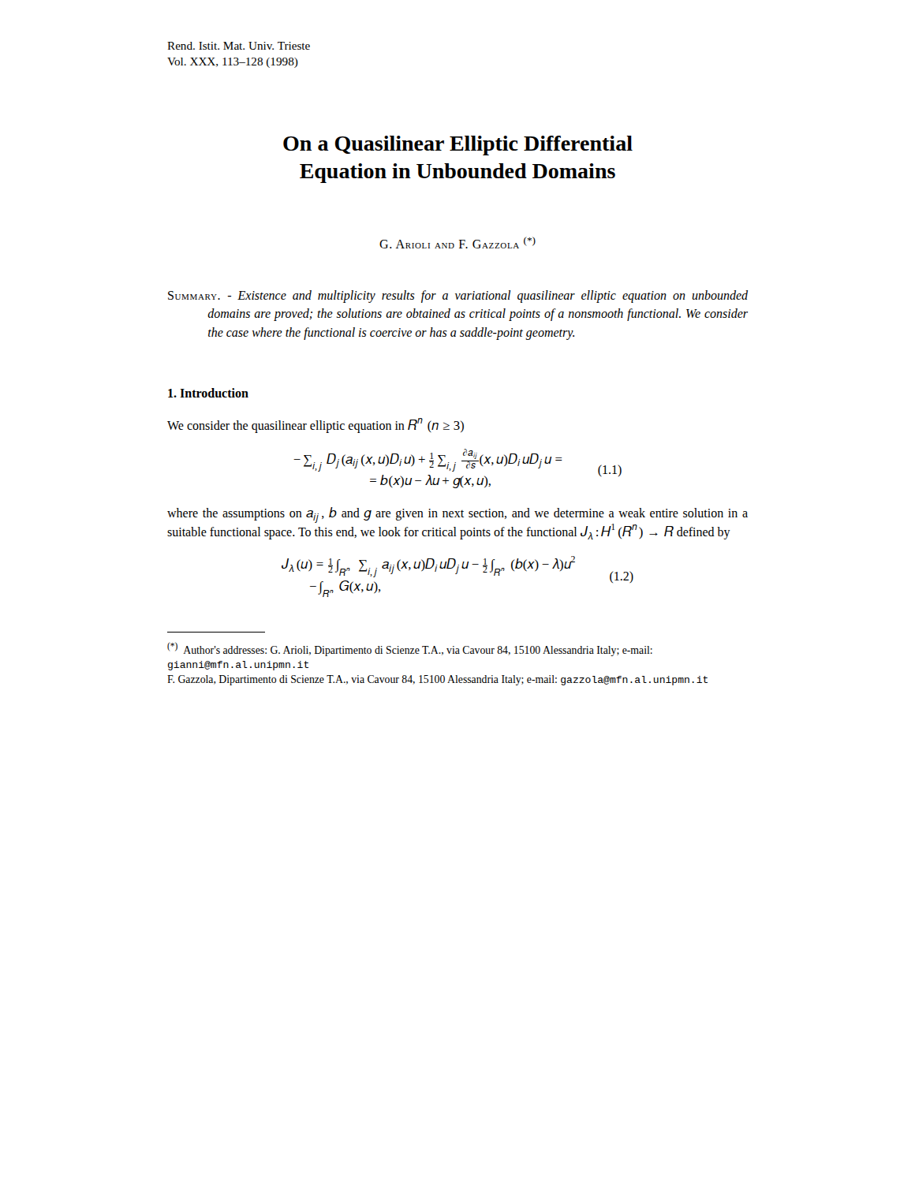Rend. Istit. Mat. Univ. Trieste
Vol. XXX, 113–128 (1998)
On a Quasilinear Elliptic Differential
Equation in Unbounded Domains
G. Arioli and F. Gazzola (*)
Summary. - Existence and multiplicity results for a variational quasilinear elliptic equation on unbounded domains are proved; the solutions are obtained as critical points of a nonsmooth functional. We consider the case where the functional is coercive or has a saddle-point geometry.
1. Introduction
We consider the quasilinear elliptic equation in Rn (n≥3)
− ∑i,j Dj ( aij (x,u) Diu ) + 12 ∑i,j ∂aij ∂s (x,u) Diu Dju = = b(x)u − λu + g(x,u) ,
(1.1)
where the assumptions on aij, b and g are given in next section, and we determine a weak entire solution in a suitable functional space. To this end, we look for critical points of the functional Jλ:H1(Rn)→R defined by
Jλ (u) = 12 ∫Rn ∑i,j aij (x,u) Diu Dju − 12 ∫Rn (b(x)−λ) u2 − ∫Rn G(x,u) ,
(1.2)
(*) Author's addresses: G. Arioli, Dipartimento di Scienze T.A., via Cavour 84, 15100 Alessandria Italy; e-mail: gianni@mfn.al.unipmn.it
F. Gazzola, Dipartimento di Scienze T.A., via Cavour 84, 15100 Alessandria Italy; e-mail: gazzola@mfn.al.unipmn.it